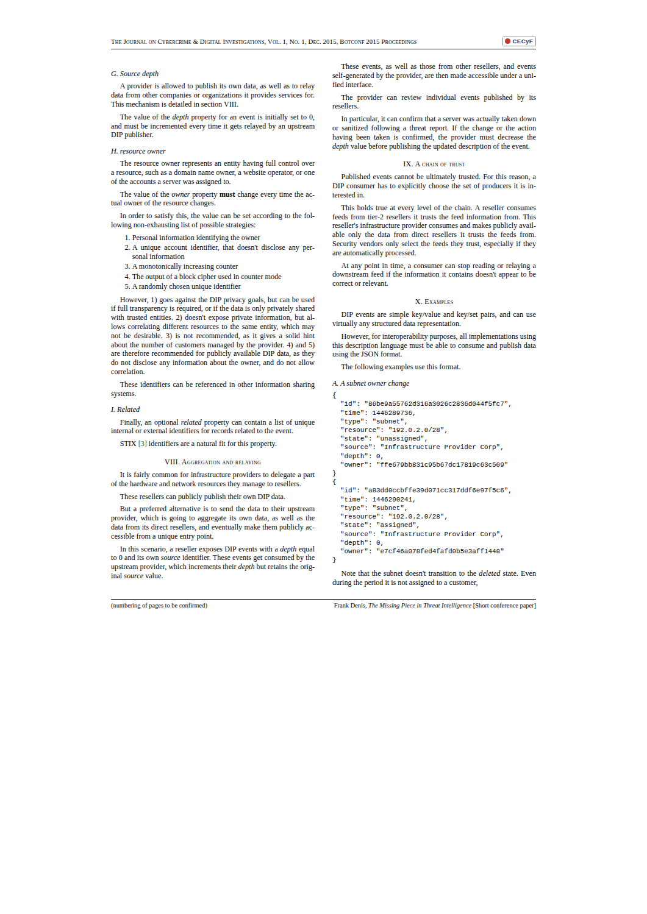The Journal on Cybercrime & Digital Investigations, Vol. 1, No. 1, Dec. 2015, Botconf 2015 Proceedings
CECyF
G. Source depth
A provider is allowed to publish its own data, as well as to relay data from other companies or organizations it provides services for. This mechanism is detailed in section VIII.
The value of the depth property for an event is initially set to 0, and must be incremented every time it gets relayed by an upstream DIP publisher.
H. resource owner
The resource owner represents an entity having full control over a resource, such as a domain name owner, a website operator, or one of the accounts a server was assigned to.
The value of the owner property must change every time the actual owner of the resource changes.
In order to satisfy this, the value can be set according to the following non-exhausting list of possible strategies:
Personal information identifying the owner
A unique account identifier, that doesn't disclose any personal information
A monotonically increasing counter
The output of a block cipher used in counter mode
A randomly chosen unique identifier
However, 1) goes against the DIP privacy goals, but can be used if full transparency is required, or if the data is only privately shared with trusted entities. 2) doesn't expose private information, but allows correlating different resources to the same entity, which may not be desirable. 3) is not recommended, as it gives a solid hint about the number of customers managed by the provider. 4) and 5) are therefore recommended for publicly available DIP data, as they do not disclose any information about the owner, and do not allow correlation.
These identifiers can be referenced in other information sharing systems.
I. Related
Finally, an optional related property can contain a list of unique internal or external identifiers for records related to the event.
STIX [3] identifiers are a natural fit for this property.
VIII. Aggregation and relaying
It is fairly common for infrastructure providers to delegate a part of the hardware and network resources they manage to resellers.
These resellers can publicly publish their own DIP data.
But a preferred alternative is to send the data to their upstream provider, which is going to aggregate its own data, as well as the data from its direct resellers, and eventually make them publicly accessible from a unique entry point.
In this scenario, a reseller exposes DIP events with a depth equal to 0 and its own source identifier. These events get consumed by the upstream provider, which increments their depth but retains the original source value.
These events, as well as those from other resellers, and events self-generated by the provider, are then made accessible under a unified interface.
The provider can review individual events published by its resellers.
In particular, it can confirm that a server was actually taken down or sanitized following a threat report. If the change or the action having been taken is confirmed, the provider must decrease the depth value before publishing the updated description of the event.
IX. A chain of trust
Published events cannot be ultimately trusted. For this reason, a DIP consumer has to explicitly choose the set of producers it is interested in.
This holds true at every level of the chain. A reseller consumes feeds from tier-2 resellers it trusts the feed information from. This reseller's infrastructure provider consumes and makes publicly available only the data from direct resellers it trusts the feeds from. Security vendors only select the feeds they trust, especially if they are automatically processed.
At any point in time, a consumer can stop reading or relaying a downstream feed if the information it contains doesn't appear to be correct or relevant.
X. Examples
DIP events are simple key/value and key/set pairs, and can use virtually any structured data representation.
However, for interoperability purposes, all implementations using this description language must be able to consume and publish data using the JSON format.
The following examples use this format.
A. A subnet owner change
{ "id": "86be9a55762d316a3026c2836d044f5fc7", "time": 1446289736, "type": "subnet", "resource": "192.0.2.0/28", "state": "unassigned", "source": "Infrastructure Provider Corp", "depth": 0, "owner": "ffe679bb831c95b67dc17819c63c509" } { "id": "a83dd0ccbffe39d071cc317ddf6e97f5c6", "time": 1446290241, "type": "subnet", "resource": "192.0.2.0/28", "state": "assigned", "source": "Infrastructure Provider Corp", "depth": 0, "owner": "e7cf46a078fed4fafd0b5e3aff1448" }
Note that the subnet doesn't transition to the deleted state. Even during the period it is not assigned to a customer,
(numbering of pages to be confirmed)
Frank Denis, The Missing Piece in Threat Intelligence [Short conference paper]